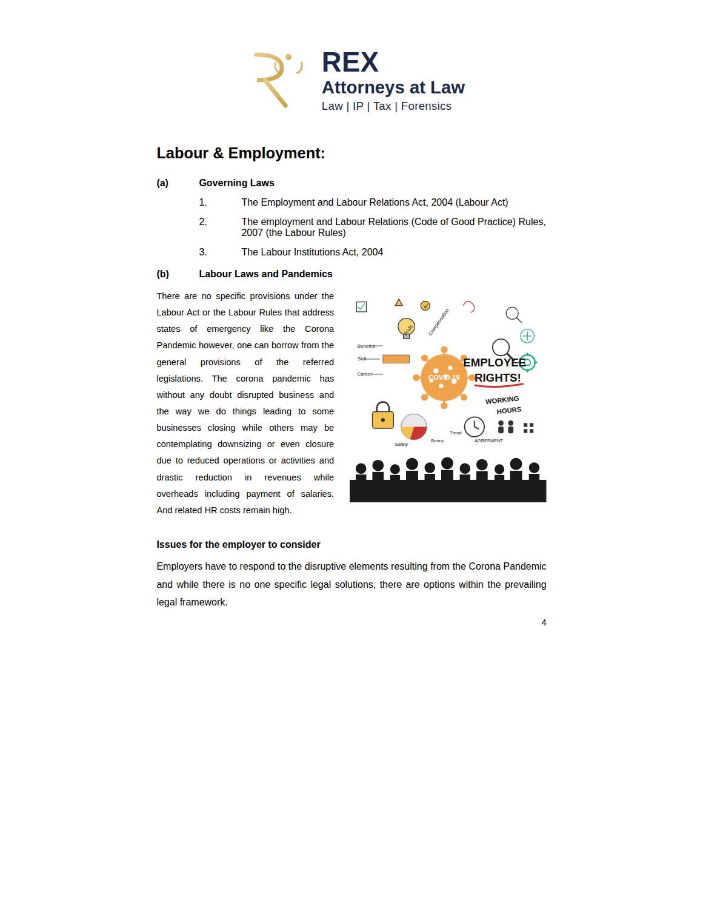REX
Attorneys at Law
Law | IP | Tax | Forensics
Labour & Employment:
(a)
Governing Laws
1.
The Employment and Labour Relations Act, 2004 (Labour Act)
2.
The employment and Labour Relations (Code of Good Practice) Rules, 2007 (the Labour Rules)
3.
The Labour Institutions Act, 2004
(b)
Labour Laws and Pandemics
There are no specific provisions under the Labour Act or the Labour Rules that address states of emergency like the Corona Pandemic however, one can borrow from the general provisions of the referred legislations. The corona pandemic has without any doubt disrupted business and the way we do things leading to some businesses closing while others may be contemplating downsizing or even closure due to reduced operations or activities and drastic reduction in revenues while overheads including payment of salaries. And related HR costs remain high.
COVID-19 EMPLOYEE RIGHTS! WORKING HOURS Benefits Skill Career Promotion Profit Compensation Safety Bonus Trend AGREEMENT
Issues for the employer to consider
Employers have to respond to the disruptive elements resulting from the Corona Pandemic and while there is no one specific legal solutions, there are options within the prevailing legal framework.
4